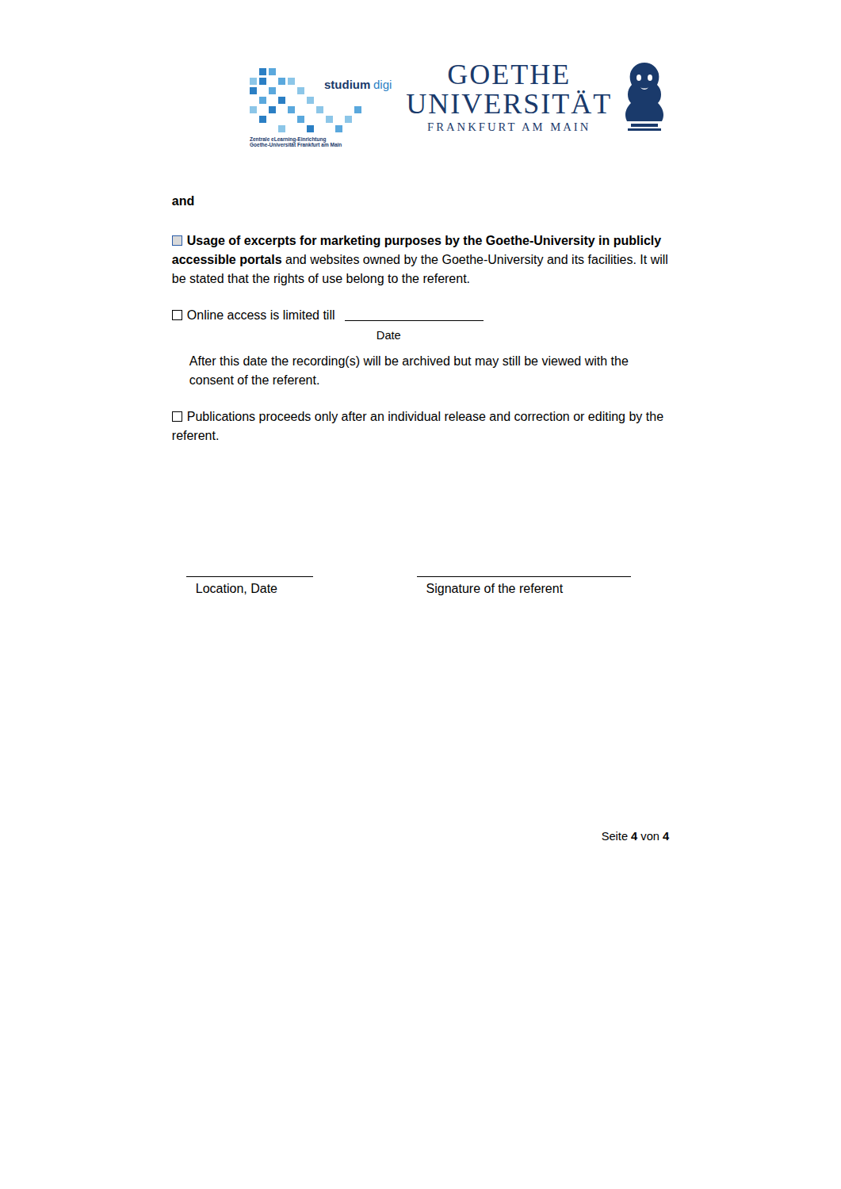studium digitale Zentrale eLearning-Einrichtung Goethe-Universität Frankfurt am Main
GOETHE
UNIVERSITÄT
FRANKFURT AM MAIN
and
Usage of excerpts for marketing purposes by the Goethe-University in publicly accessible portals and websites owned by the Goethe-University and its facilities. It will be stated that the rights of use belong to the referent.
Online access is limited till
Date
After this date the recording(s) will be archived but may still be viewed with the consent of the referent.
Publications proceeds only after an individual release and correction or editing by the referent.
Location, Date
Signature of the referent
Seite 4 von 4